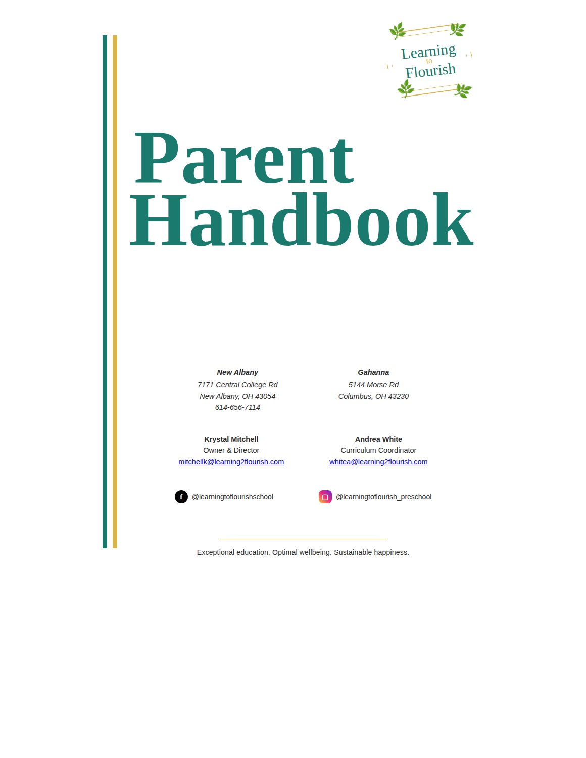Learning to Flourish
🌿 🌿 🌿 🌿
Parent Handbook
New Albany
7171 Central College Rd
New Albany, OH 43054
614-656-7114
Gahanna
5144 Morse Rd
Columbus, OH 43230
Krystal Mitchell
Owner & Director
mitchellk@learning2flourish.com
Andrea White
Curriculum Coordinator
whitea@learning2flourish.com
f @learningtoflourishschool
▢ @learningtoflourish_preschool
Exceptional education. Optimal wellbeing. Sustainable happiness.